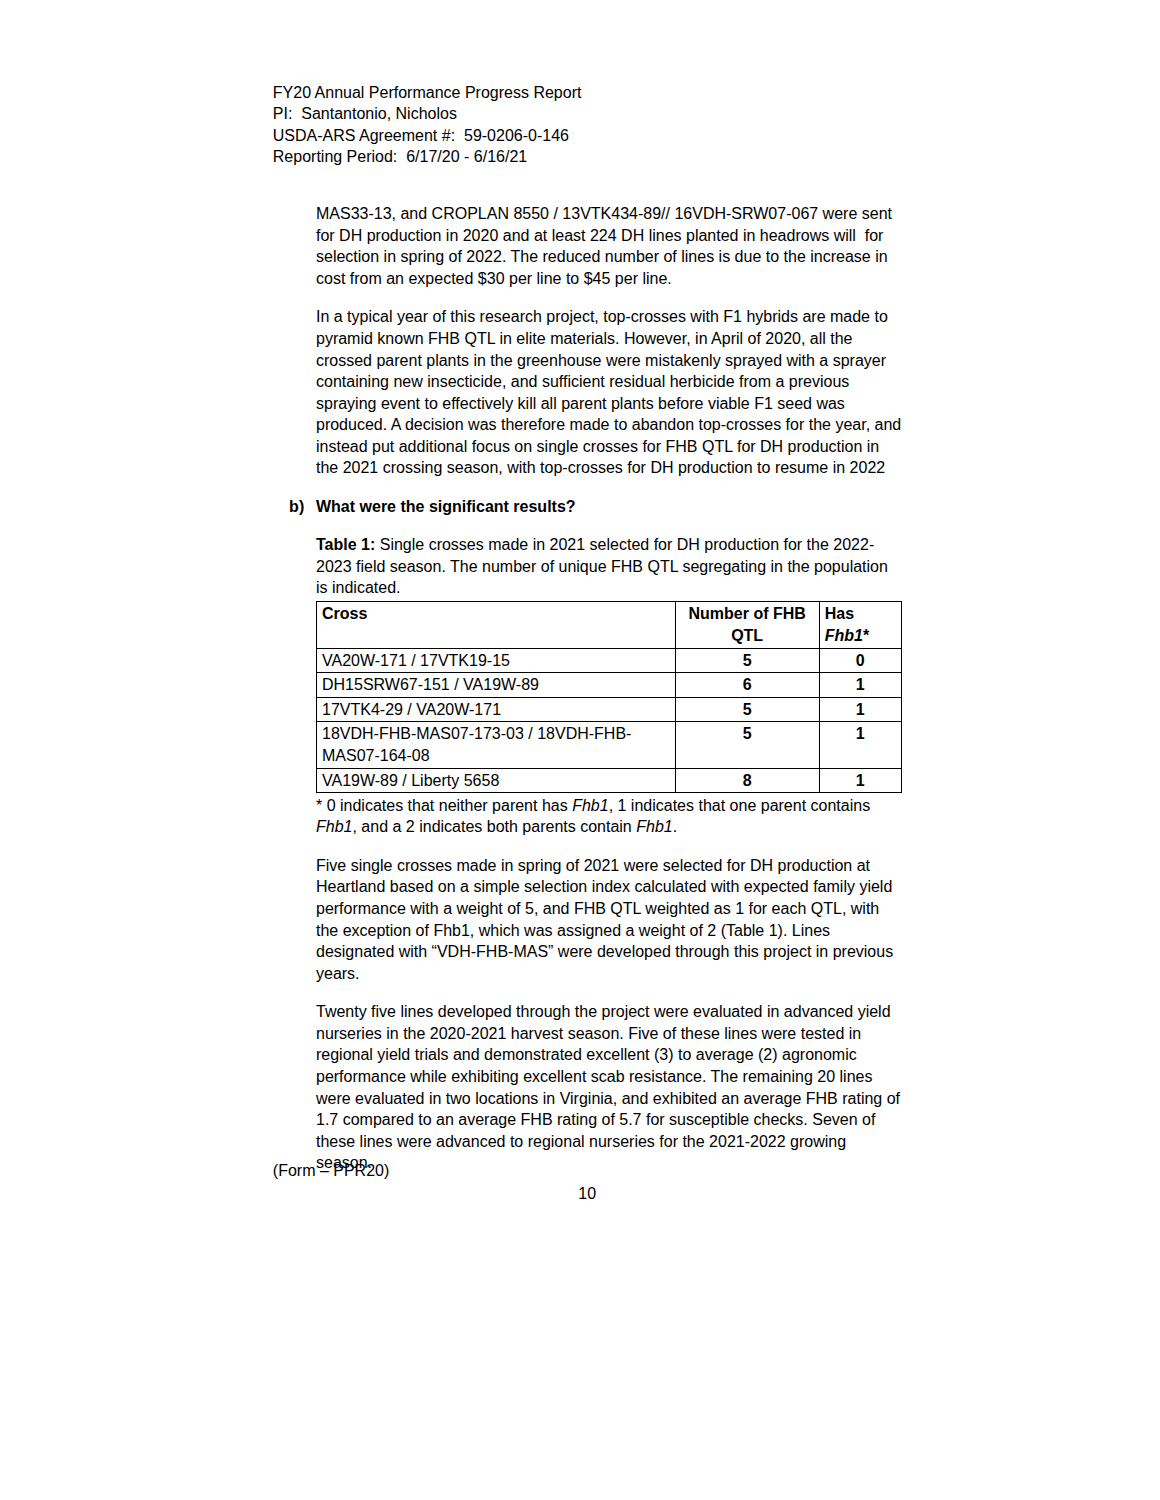FY20 Annual Performance Progress Report
PI: Santantonio, Nicholos
USDA-ARS Agreement #: 59-0206-0-146
Reporting Period: 6/17/20 - 6/16/21
MAS33-13, and CROPLAN 8550 / 13VTK434-89// 16VDH-SRW07-067 were sent for DH production in 2020 and at least 224 DH lines planted in headrows will for selection in spring of 2022. The reduced number of lines is due to the increase in cost from an expected $30 per line to $45 per line.
In a typical year of this research project, top-crosses with F1 hybrids are made to pyramid known FHB QTL in elite materials. However, in April of 2020, all the crossed parent plants in the greenhouse were mistakenly sprayed with a sprayer containing new insecticide, and sufficient residual herbicide from a previous spraying event to effectively kill all parent plants before viable F1 seed was produced. A decision was therefore made to abandon top-crosses for the year, and instead put additional focus on single crosses for FHB QTL for DH production in the 2021 crossing season, with top-crosses for DH production to resume in 2022
b) What were the significant results?
Table 1: Single crosses made in 2021 selected for DH production for the 2022-2023 field season. The number of unique FHB QTL segregating in the population is indicated.
| Cross | Number of FHB QTL | Has Fhb1 * |
| --- | --- | --- |
| VA20W-171 / 17VTK19-15 | 5 | 0 |
| DH15SRW67-151 / VA19W-89 | 6 | 1 |
| 17VTK4-29 / VA20W-171 | 5 | 1 |
| 18VDH-FHB-MAS07-173-03 / 18VDH-FHB-MAS07-164-08 | 5 | 1 |
| VA19W-89 / Liberty 5658 | 8 | 1 |
* 0 indicates that neither parent has Fhb1, 1 indicates that one parent contains Fhb1, and a 2 indicates both parents contain Fhb1.
Five single crosses made in spring of 2021 were selected for DH production at Heartland based on a simple selection index calculated with expected family yield performance with a weight of 5, and FHB QTL weighted as 1 for each QTL, with the exception of Fhb1, which was assigned a weight of 2 (Table 1). Lines designated with “VDH-FHB-MAS” were developed through this project in previous years.
Twenty five lines developed through the project were evaluated in advanced yield nurseries in the 2020-2021 harvest season. Five of these lines were tested in regional yield trials and demonstrated excellent (3) to average (2) agronomic performance while exhibiting excellent scab resistance. The remaining 20 lines were evaluated in two locations in Virginia, and exhibited an average FHB rating of 1.7 compared to an average FHB rating of 5.7 for susceptible checks. Seven of these lines were advanced to regional nurseries for the 2021-2022 growing season.
(Form – PPR20)
10